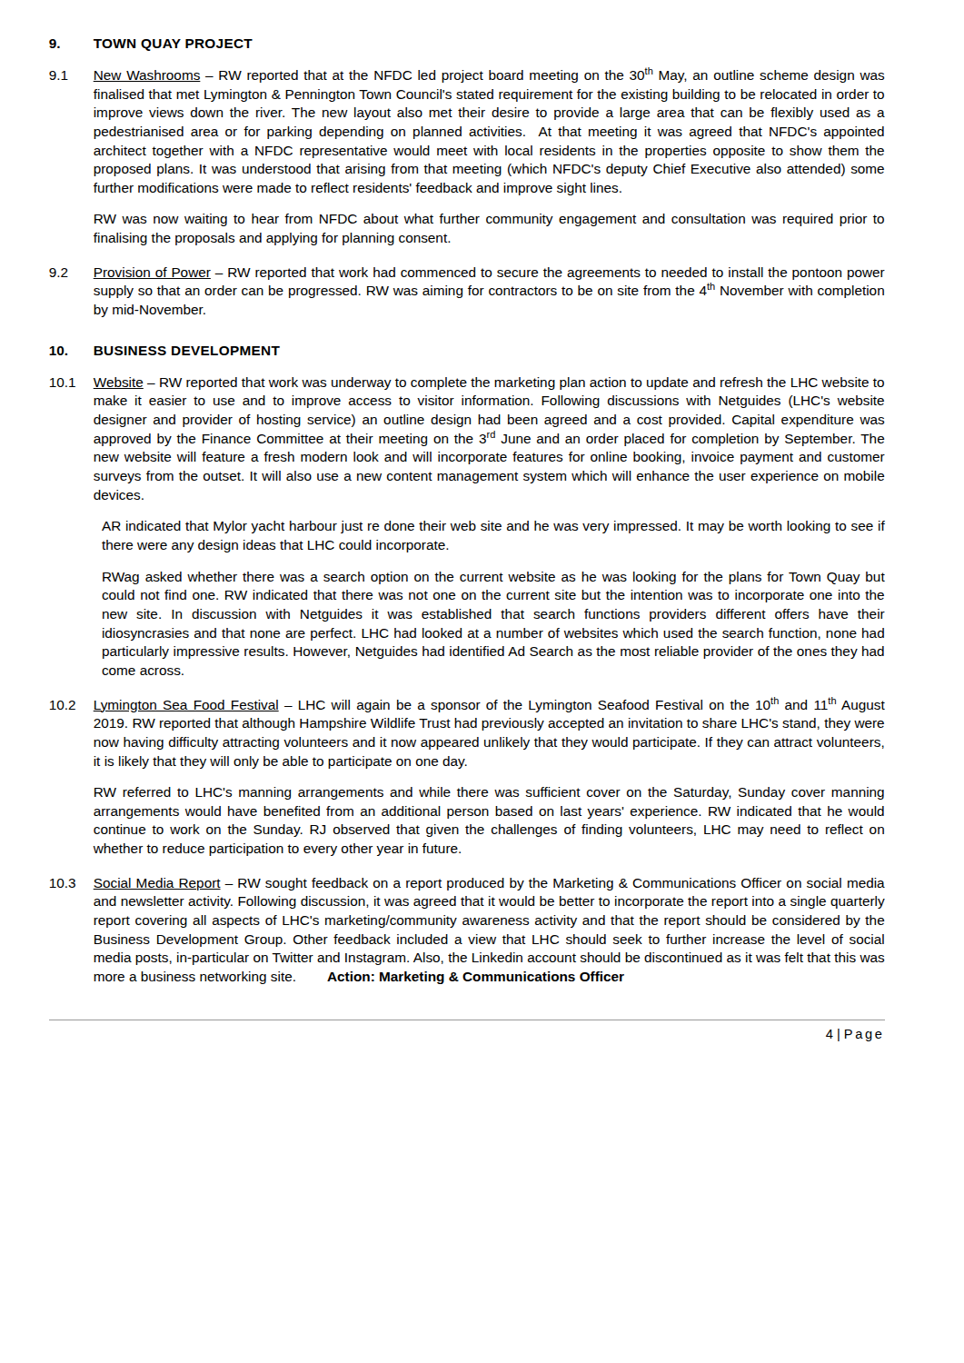9.
TOWN QUAY PROJECT
9.1
New Washrooms – RW reported that at the NFDC led project board meeting on the 30th May, an outline scheme design was finalised that met Lymington & Pennington Town Council's stated requirement for the existing building to be relocated in order to improve views down the river. The new layout also met their desire to provide a large area that can be flexibly used as a pedestrianised area or for parking depending on planned activities. At that meeting it was agreed that NFDC's appointed architect together with a NFDC representative would meet with local residents in the properties opposite to show them the proposed plans. It was understood that arising from that meeting (which NFDC's deputy Chief Executive also attended) some further modifications were made to reflect residents' feedback and improve sight lines.
RW was now waiting to hear from NFDC about what further community engagement and consultation was required prior to finalising the proposals and applying for planning consent.
9.2
Provision of Power – RW reported that work had commenced to secure the agreements to needed to install the pontoon power supply so that an order can be progressed. RW was aiming for contractors to be on site from the 4th November with completion by mid-November.
10.
BUSINESS DEVELOPMENT
10.1
Website – RW reported that work was underway to complete the marketing plan action to update and refresh the LHC website to make it easier to use and to improve access to visitor information. Following discussions with Netguides (LHC's website designer and provider of hosting service) an outline design had been agreed and a cost provided. Capital expenditure was approved by the Finance Committee at their meeting on the 3rd June and an order placed for completion by September. The new website will feature a fresh modern look and will incorporate features for online booking, invoice payment and customer surveys from the outset. It will also use a new content management system which will enhance the user experience on mobile devices.
AR indicated that Mylor yacht harbour just re done their web site and he was very impressed. It may be worth looking to see if there were any design ideas that LHC could incorporate.
RWag asked whether there was a search option on the current website as he was looking for the plans for Town Quay but could not find one. RW indicated that there was not one on the current site but the intention was to incorporate one into the new site. In discussion with Netguides it was established that search functions providers different offers have their idiosyncrasies and that none are perfect. LHC had looked at a number of websites which used the search function, none had particularly impressive results. However, Netguides had identified Ad Search as the most reliable provider of the ones they had come across.
10.2
Lymington Sea Food Festival – LHC will again be a sponsor of the Lymington Seafood Festival on the 10th and 11th August 2019. RW reported that although Hampshire Wildlife Trust had previously accepted an invitation to share LHC's stand, they were now having difficulty attracting volunteers and it now appeared unlikely that they would participate. If they can attract volunteers, it is likely that they will only be able to participate on one day.
RW referred to LHC's manning arrangements and while there was sufficient cover on the Saturday, Sunday cover manning arrangements would have benefited from an additional person based on last years' experience. RW indicated that he would continue to work on the Sunday. RJ observed that given the challenges of finding volunteers, LHC may need to reflect on whether to reduce participation to every other year in future.
10.3
Social Media Report – RW sought feedback on a report produced by the Marketing & Communications Officer on social media and newsletter activity. Following discussion, it was agreed that it would be better to incorporate the report into a single quarterly report covering all aspects of LHC's marketing/community awareness activity and that the report should be considered by the Business Development Group. Other feedback included a view that LHC should seek to further increase the level of social media posts, in-particular on Twitter and Instagram. Also, the Linkedin account should be discontinued as it was felt that this was more a business networking site. Action: Marketing & Communications Officer
4 | Page